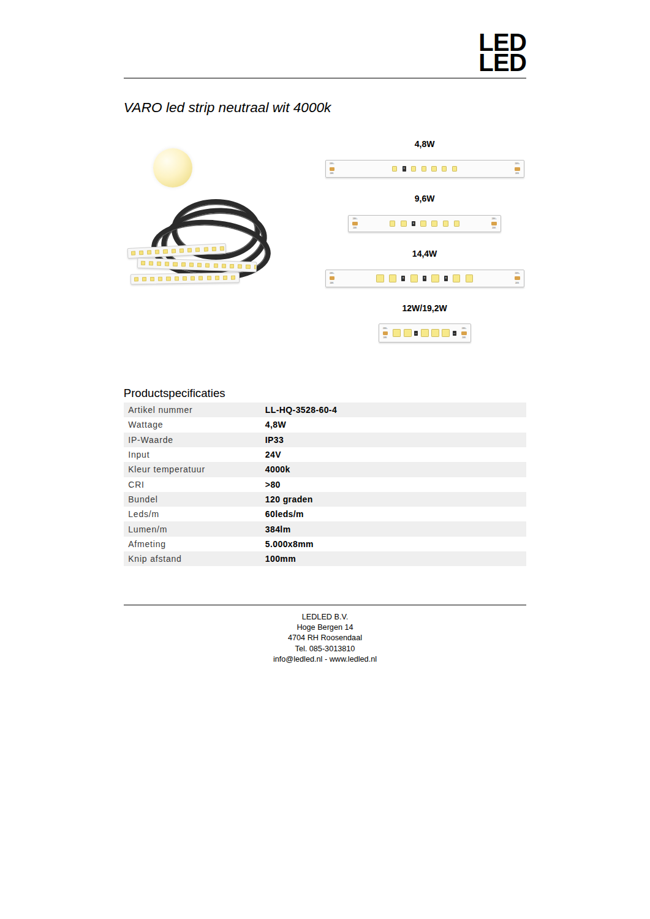LED
LED
VARO led strip neutraal wit 4000k
4,8W
24V+ 24V-
24V+ 24V-
9,6W
24V+ 24V-
24V+ 20V-
14,4W
24V+ 24V-
24V+ 24V-
12W/19,2W
24V+ 24V-
24V+ 24V-
Productspecificaties
| Artikel nummer | LL-HQ-3528-60-4 |
| Wattage | 4,8W |
| IP-Waarde | IP33 |
| Input | 24V |
| Kleur temperatuur | 4000k |
| CRI | >80 |
| Bundel | 120 graden |
| Leds/m | 60leds/m |
| Lumen/m | 384lm |
| Afmeting | 5.000x8mm |
| Knip afstand | 100mm |
LEDLED B.V.
Hoge Bergen 14
4704 RH Roosendaal
Tel. 085-3013810
info@ledled.nl - www.ledled.nl